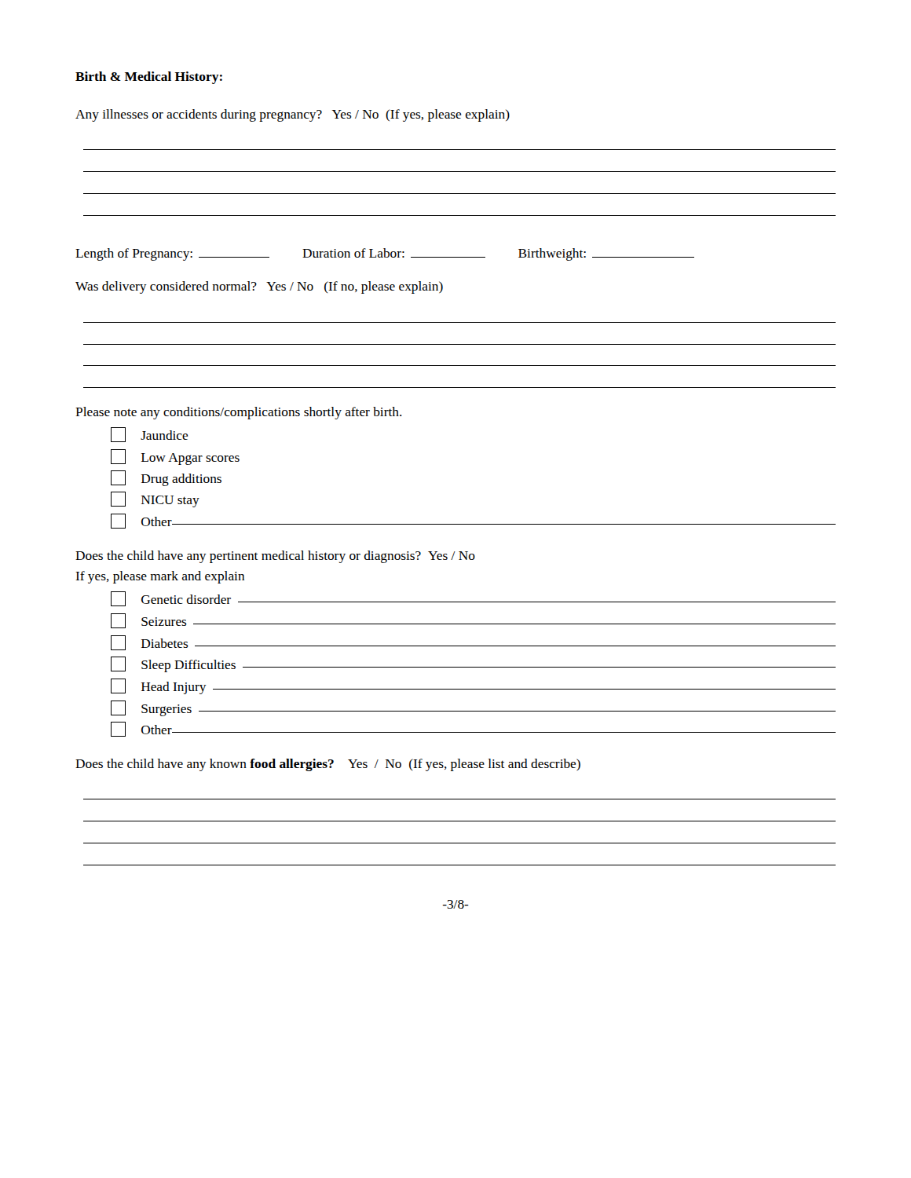Birth & Medical History:
Any illnesses or accidents during pregnancy? Yes / No (If yes, please explain)
Length of Pregnancy: Duration of Labor: Birthweight:
Was delivery considered normal? Yes / No (If no, please explain)
Please note any conditions/complications shortly after birth.
Jaundice
Low Apgar scores
Drug additions
NICU stay
Other
Does the child have any pertinent medical history or diagnosis? Yes / No
If yes, please mark and explain
Genetic disorder
Seizures
Diabetes
Sleep Difficulties
Head Injury
Surgeries
Other
Does the child have any known food allergies? Yes / No (If yes, please list and describe)
-3/8-